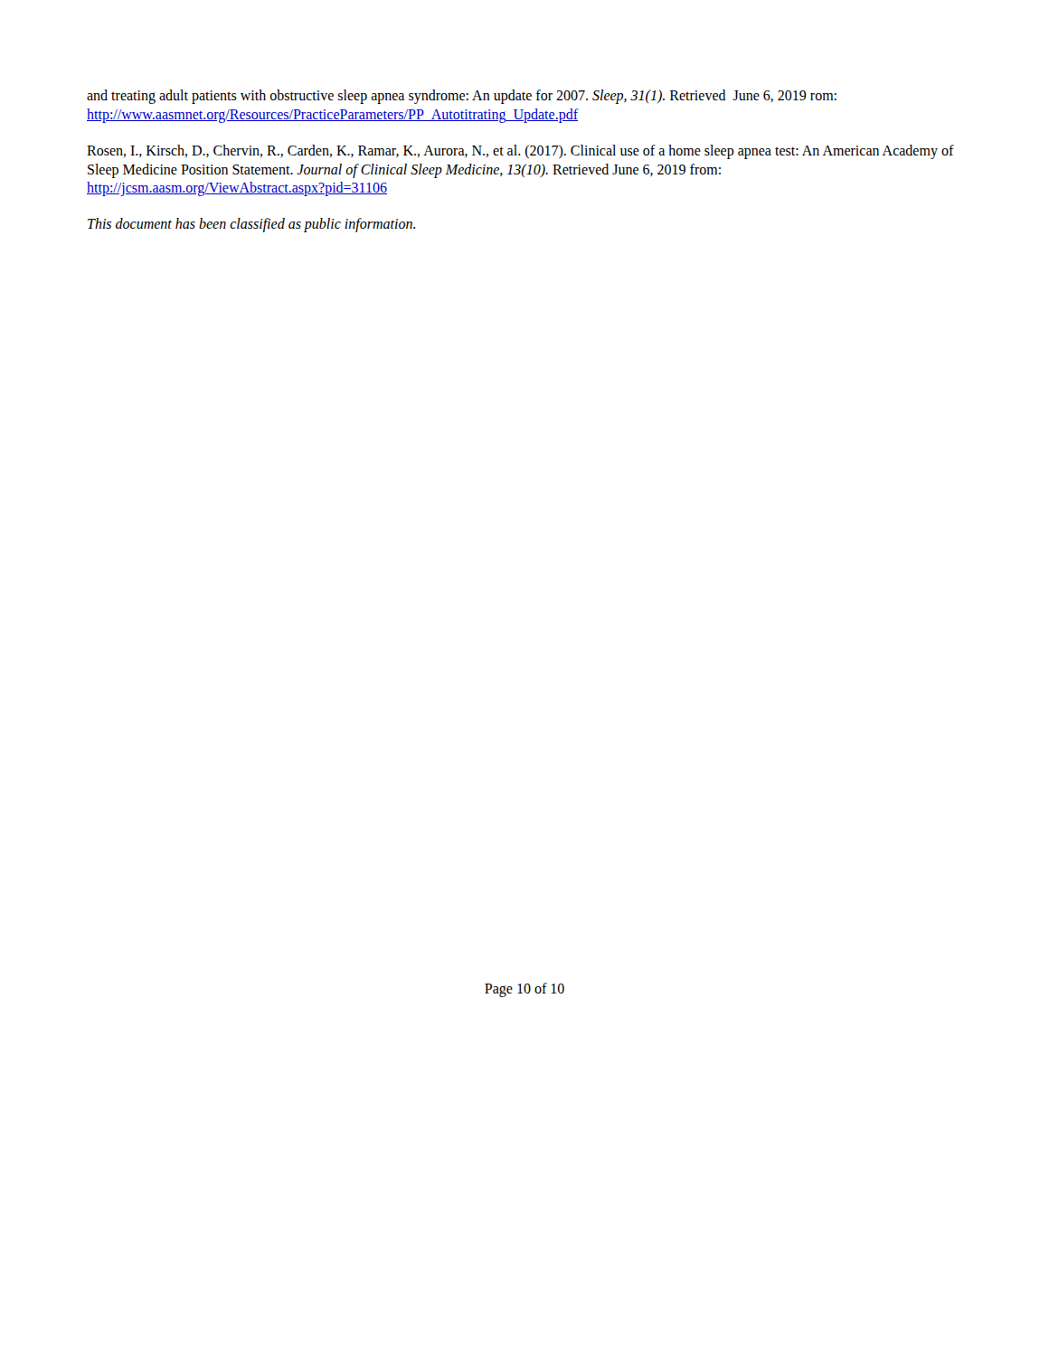and treating adult patients with obstructive sleep apnea syndrome: An update for 2007. Sleep, 31(1). Retrieved June 6, 2019 rom:
http://www.aasmnet.org/Resources/PracticeParameters/PP_Autotitrating_Update.pdf
Rosen, I., Kirsch, D., Chervin, R., Carden, K., Ramar, K., Aurora, N., et al. (2017). Clinical use of a home sleep apnea test: An American Academy of Sleep Medicine Position Statement. Journal of Clinical Sleep Medicine, 13(10). Retrieved June 6, 2019 from:
http://jcsm.aasm.org/ViewAbstract.aspx?pid=31106
This document has been classified as public information.
Page 10 of 10